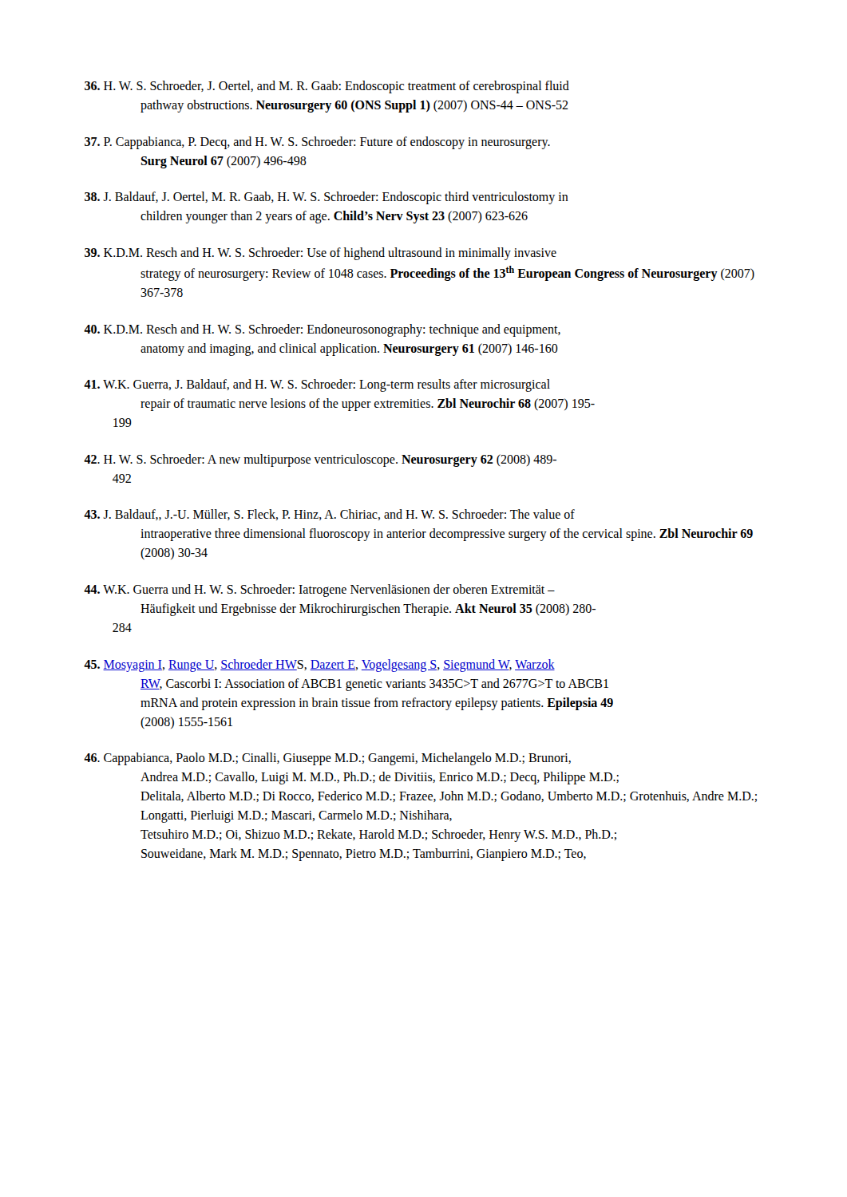36. H. W. S. Schroeder, J. Oertel, and M. R. Gaab: Endoscopic treatment of cerebrospinal fluid pathway obstructions. Neurosurgery 60 (ONS Suppl 1) (2007) ONS-44 – ONS-52
37. P. Cappabianca, P. Decq, and H. W. S. Schroeder: Future of endoscopy in neurosurgery. Surg Neurol 67 (2007) 496-498
38. J. Baldauf, J. Oertel, M. R. Gaab, H. W. S. Schroeder: Endoscopic third ventriculostomy in children younger than 2 years of age. Child’s Nerv Syst 23 (2007) 623-626
39. K.D.M. Resch and H. W. S. Schroeder: Use of highend ultrasound in minimally invasive strategy of neurosurgery: Review of 1048 cases. Proceedings of the 13th European Congress of Neurosurgery (2007) 367-378
40. K.D.M. Resch and H. W. S. Schroeder: Endoneurosonography: technique and equipment, anatomy and imaging, and clinical application. Neurosurgery 61 (2007) 146-160
41. W.K. Guerra, J. Baldauf, and H. W. S. Schroeder: Long-term results after microsurgical repair of traumatic nerve lesions of the upper extremities. Zbl Neurochir 68 (2007) 195- 199
42. H. W. S. Schroeder: A new multipurpose ventriculoscope. Neurosurgery 62 (2008) 489- 492
43. J. Baldauf,, J.-U. Müller, S. Fleck, P. Hinz, A. Chiriac, and H. W. S. Schroeder: The value of intraoperative three dimensional fluoroscopy in anterior decompressive surgery of the cervical spine. Zbl Neurochir 69 (2008) 30-34
44. W.K. Guerra und H. W. S. Schroeder: Iatrogene Nervenläsionen der oberen Extremität – Häufigkeit und Ergebnisse der Mikrochirurgischen Therapie. Akt Neurol 35 (2008) 280- 284
45. Mosyagin I, Runge U, Schroeder HWS, Dazert E, Vogelgesang S, Siegmund W, Warzok RW, Cascorbi I: Association of ABCB1 genetic variants 3435C>T and 2677G>T to ABCB1 mRNA and protein expression in brain tissue from refractory epilepsy patients. Epilepsia 49 (2008) 1555-1561
46. Cappabianca, Paolo M.D.; Cinalli, Giuseppe M.D.; Gangemi, Michelangelo M.D.; Brunori, Andrea M.D.; Cavallo, Luigi M. M.D., Ph.D.; de Divitiis, Enrico M.D.; Decq, Philippe M.D.; Delitala, Alberto M.D.; Di Rocco, Federico M.D.; Frazee, John M.D.; Godano, Umberto M.D.; Grotenhuis, Andre M.D.; Longatti, Pierluigi M.D.; Mascari, Carmelo M.D.; Nishihara, Tetsuhiro M.D.; Oi, Shizuo M.D.; Rekate, Harold M.D.; Schroeder, Henry W.S. M.D., Ph.D.; Souweidane, Mark M. M.D.; Spennato, Pietro M.D.; Tamburrini, Gianpiero M.D.; Teo,